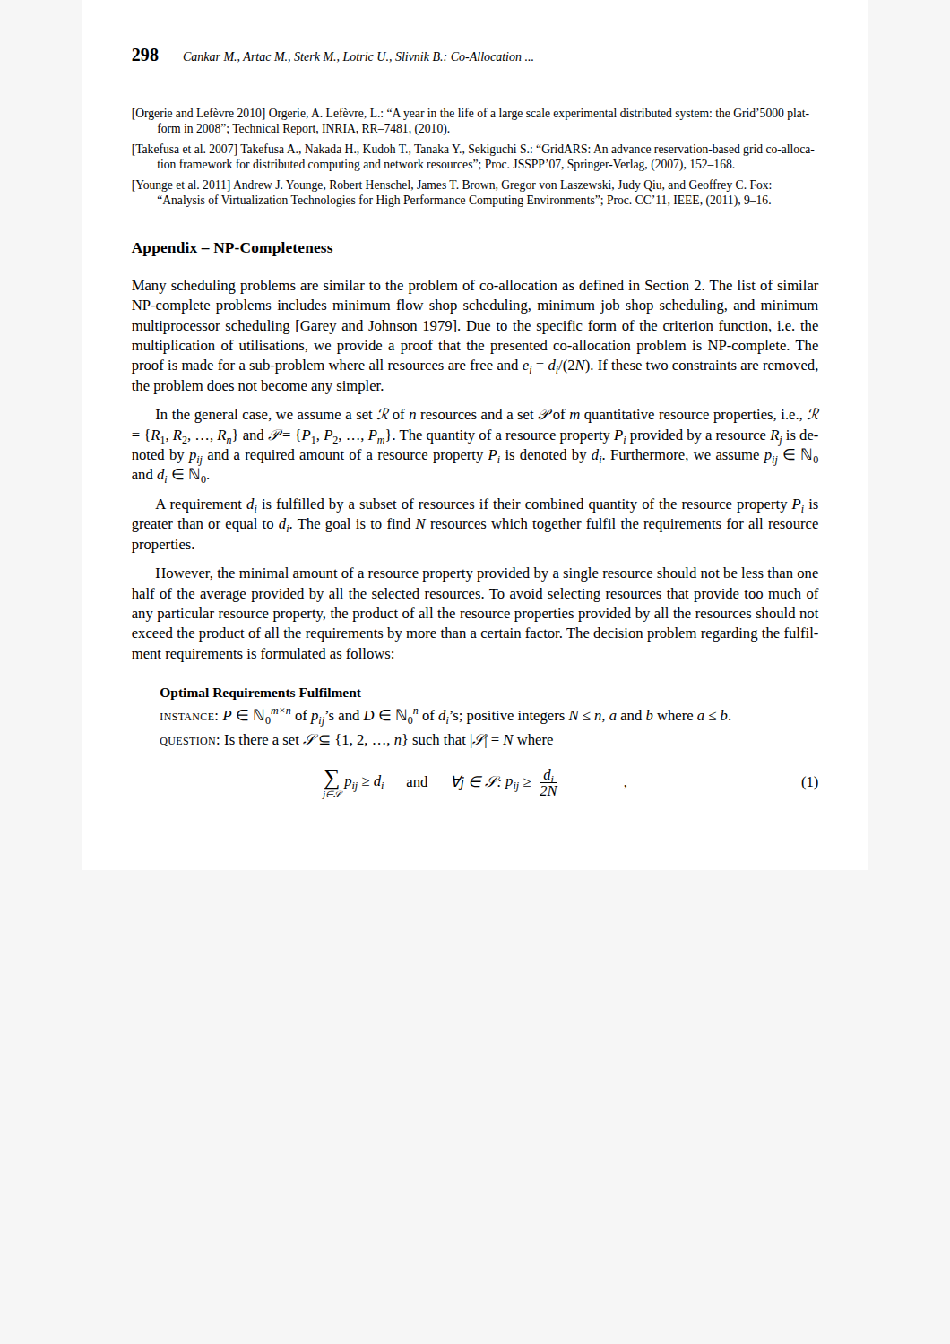298 Cankar M., Artac M., Sterk M., Lotric U., Slivnik B.: Co-Allocation ...
[Orgerie and Lefèvre 2010] Orgerie, A. Lefèvre, L.: “A year in the life of a large scale experimental distributed system: the Grid’5000 platform in 2008”; Technical Report, INRIA, RR–7481, (2010).
[Takefusa et al. 2007] Takefusa A., Nakada H., Kudoh T., Tanaka Y., Sekiguchi S.: “GridARS: An advance reservation-based grid co-allocation framework for distributed computing and network resources”; Proc. JSSPP’07, Springer-Verlag, (2007), 152–168.
[Younge et al. 2011] Andrew J. Younge, Robert Henschel, James T. Brown, Gregor von Laszewski, Judy Qiu, and Geoffrey C. Fox: “Analysis of Virtualization Technologies for High Performance Computing Environments”; Proc. CC’11, IEEE, (2011), 9–16.
Appendix – NP-Completeness
Many scheduling problems are similar to the problem of co-allocation as defined in Section 2. The list of similar NP-complete problems includes minimum flow shop scheduling, minimum job shop scheduling, and minimum multiprocessor scheduling [Garey and Johnson 1979]. Due to the specific form of the criterion function, i.e. the multiplication of utilisations, we provide a proof that the presented co-allocation problem is NP-complete. The proof is made for a sub-problem where all resources are free and ei = di/(2N). If these two constraints are removed, the problem does not become any simpler.
In the general case, we assume a set ℛ of n resources and a set 𝒫 of m quantitative resource properties, i.e., ℛ = {R1, R2, …, Rn} and 𝒫 = {P1, P2, …, Pm}. The quantity of a resource property Pi provided by a resource Rj is denoted by pij and a required amount of a resource property Pi is denoted by di. Furthermore, we assume pij ∈ ℕ0 and di ∈ ℕ0.
A requirement di is fulfilled by a subset of resources if their combined quantity of the resource property Pi is greater than or equal to di. The goal is to find N resources which together fulfil the requirements for all resource properties.
However, the minimal amount of a resource property provided by a single resource should not be less than one half of the average provided by all the selected resources. To avoid selecting resources that provide too much of any particular resource property, the product of all the resource properties provided by all the resources should not exceed the product of all the requirements by more than a certain factor. The decision problem regarding the fulfilment requirements is formulated as follows:
Optimal Requirements Fulfilment
instance: P ∈ ℕ0m×n of pij’s and D ∈ ℕ0n of di’s; positive integers N ≤ n, a and b where a ≤ b.
question: Is there a set 𝒮 ⊆ {1, 2, …, n} such that |𝒮| = N where
∑j∈𝒮 pij ≥ di and ∀j ∈ 𝒮: pij ≥ di 2N ,
(1)